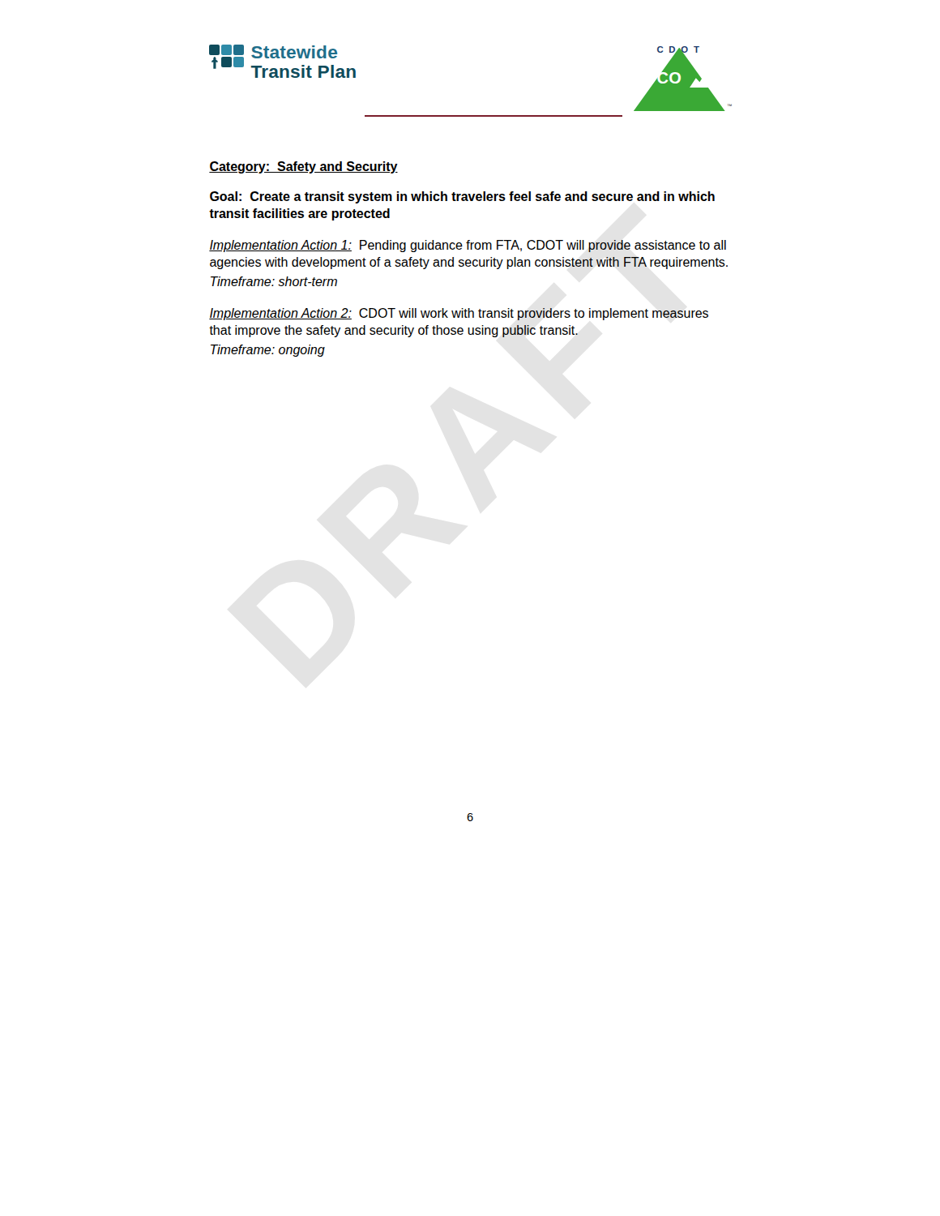DRAFT
Statewide
Transit Plan
C D O T
CO
™
Category: Safety and Security
Goal: Create a transit system in which travelers feel safe and secure and in which transit facilities are protected
Implementation Action 1: Pending guidance from FTA, CDOT will provide assistance to all agencies with development of a safety and security plan consistent with FTA requirements.
Timeframe: short-term
Implementation Action 2: CDOT will work with transit providers to implement measures that improve the safety and security of those using public transit.
Timeframe: ongoing
6